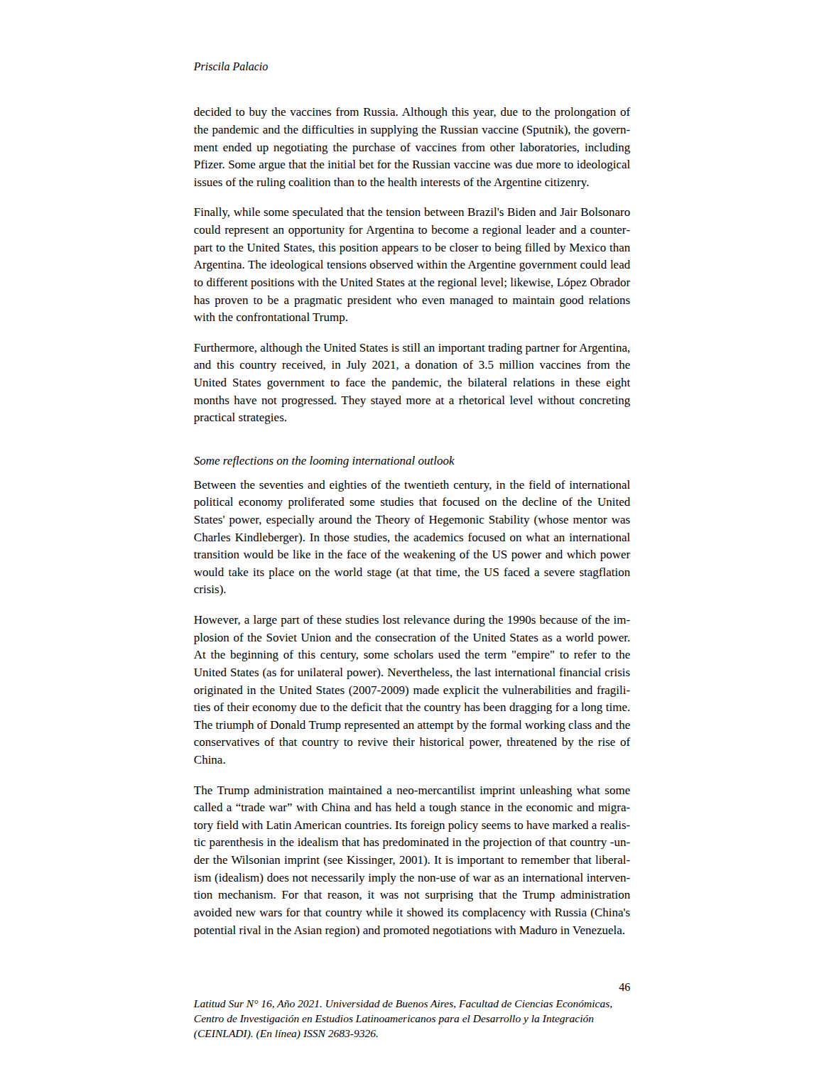Priscila Palacio
decided to buy the vaccines from Russia. Although this year, due to the prolongation of the pandemic and the difficulties in supplying the Russian vaccine (Sputnik), the government ended up negotiating the purchase of vaccines from other laboratories, including Pfizer. Some argue that the initial bet for the Russian vaccine was due more to ideological issues of the ruling coalition than to the health interests of the Argentine citizenry.
Finally, while some speculated that the tension between Brazil's Biden and Jair Bolsonaro could represent an opportunity for Argentina to become a regional leader and a counterpart to the United States, this position appears to be closer to being filled by Mexico than Argentina. The ideological tensions observed within the Argentine government could lead to different positions with the United States at the regional level; likewise, López Obrador has proven to be a pragmatic president who even managed to maintain good relations with the confrontational Trump.
Furthermore, although the United States is still an important trading partner for Argentina, and this country received, in July 2021, a donation of 3.5 million vaccines from the United States government to face the pandemic, the bilateral relations in these eight months have not progressed. They stayed more at a rhetorical level without concreting practical strategies.
Some reflections on the looming international outlook
Between the seventies and eighties of the twentieth century, in the field of international political economy proliferated some studies that focused on the decline of the United States' power, especially around the Theory of Hegemonic Stability (whose mentor was Charles Kindleberger). In those studies, the academics focused on what an international transition would be like in the face of the weakening of the US power and which power would take its place on the world stage (at that time, the US faced a severe stagflation crisis).
However, a large part of these studies lost relevance during the 1990s because of the implosion of the Soviet Union and the consecration of the United States as a world power. At the beginning of this century, some scholars used the term "empire" to refer to the United States (as for unilateral power). Nevertheless, the last international financial crisis originated in the United States (2007-2009) made explicit the vulnerabilities and fragilities of their economy due to the deficit that the country has been dragging for a long time. The triumph of Donald Trump represented an attempt by the formal working class and the conservatives of that country to revive their historical power, threatened by the rise of China.
The Trump administration maintained a neo-mercantilist imprint unleashing what some called a “trade war” with China and has held a tough stance in the economic and migratory field with Latin American countries. Its foreign policy seems to have marked a realistic parenthesis in the idealism that has predominated in the projection of that country -under the Wilsonian imprint (see Kissinger, 2001). It is important to remember that liberalism (idealism) does not necessarily imply the non-use of war as an international intervention mechanism. For that reason, it was not surprising that the Trump administration avoided new wars for that country while it showed its complacency with Russia (China's potential rival in the Asian region) and promoted negotiations with Maduro in Venezuela.
46
Latitud Sur N° 16, Año 2021. Universidad de Buenos Aires, Facultad de Ciencias Económicas, Centro de Investigación en Estudios Latinoamericanos para el Desarrollo y la Integración (CEINLADI). (En línea) ISSN 2683-9326.